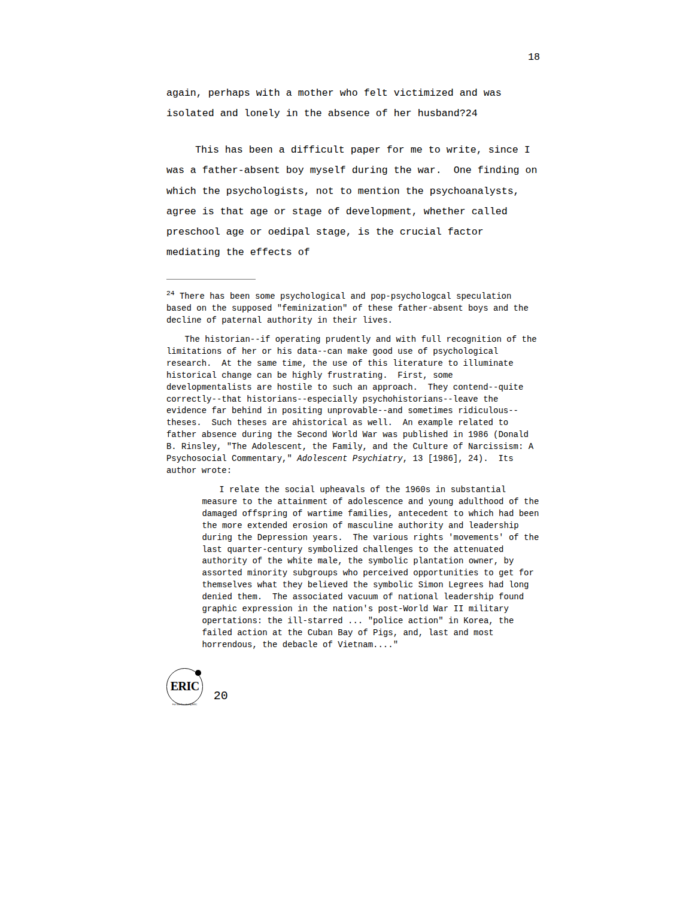18
again, perhaps with a mother who felt victimized and was isolated and lonely in the absence of her husband?24
This has been a difficult paper for me to write, since I was a father-absent boy myself during the war. One finding on which the psychologists, not to mention the psychoanalysts, agree is that age or stage of development, whether called preschool age or oedipal stage, is the crucial factor mediating the effects of
24 There has been some psychological and pop-psychologcal speculation based on the supposed "feminization" of these father-absent boys and the decline of paternal authority in their lives.
The historian--if operating prudently and with full recognition of the limitations of her or his data--can make good use of psychological research. At the same time, the use of this literature to illuminate historical change can be highly frustrating. First, some developmentalists are hostile to such an approach. They contend--quite correctly--that historians--especially psychohistorians--leave the evidence far behind in positing unprovable--and sometimes ridiculous--theses. Such theses are ahistorical as well. An example related to father absence during the Second World War was published in 1986 (Donald B. Rinsley, "The Adolescent, the Family, and the Culture of Narcissism: A Psychosocial Commentary," Adolescent Psychiatry, 13 [1986], 24). Its author wrote:
I relate the social upheavals of the 1960s in substantial measure to the attainment of adolescence and young adulthood of the damaged offspring of wartime families, antecedent to which had been the more extended erosion of masculine authority and leadership during the Depression years. The various rights 'movements' of the last quarter-century symbolized challenges to the attenuated authority of the white male, the symbolic plantation owner, by assorted minority subgroups who perceived opportunities to get for themselves what they believed the symbolic Simon Legrees had long denied them. The associated vacuum of national leadership found graphic expression in the nation's post-World War II military opertations: the ill-starred ... "police action" in Korea, the failed action at the Cuban Bay of Pigs, and, last and most horrendous, the debacle of Vietnam...."
ERIC Full Text Provided by ERIC
20